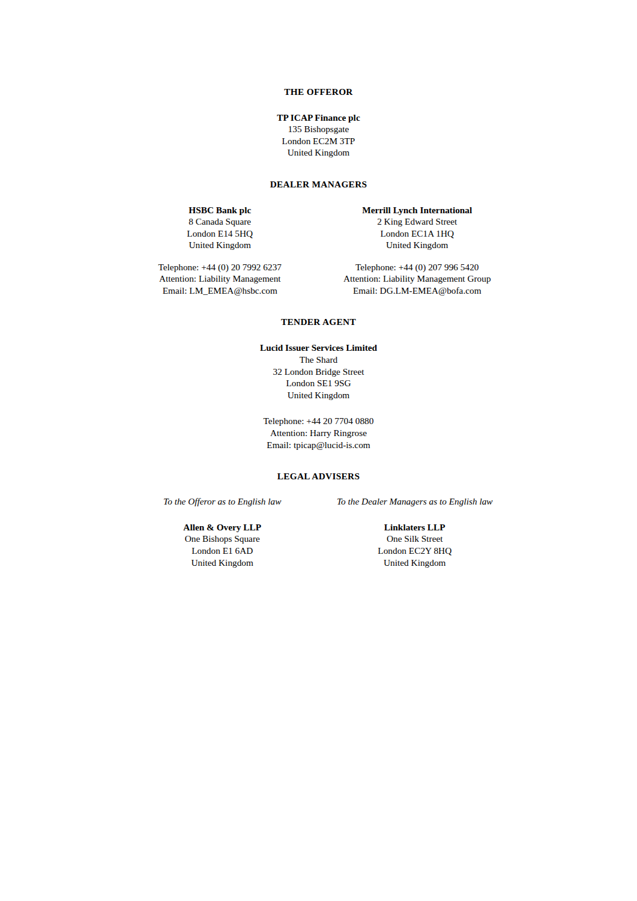THE OFFEROR
TP ICAP Finance plc
135 Bishopsgate
London EC2M 3TP
United Kingdom
DEALER MANAGERS
HSBC Bank plc
8 Canada Square
London E14 5HQ
United Kingdom
Telephone: +44 (0) 20 7992 6237
Attention: Liability Management
Email: LM_EMEA@hsbc.com
Merrill Lynch International
2 King Edward Street
London EC1A 1HQ
United Kingdom
Telephone: +44 (0) 207 996 5420
Attention: Liability Management Group
Email: DG.LM-EMEA@bofa.com
TENDER AGENT
Lucid Issuer Services Limited
The Shard
32 London Bridge Street
London SE1 9SG
United Kingdom
Telephone: +44 20 7704 0880
Attention: Harry Ringrose
Email: tpicap@lucid-is.com
LEGAL ADVISERS
To the Offeror as to English law
To the Dealer Managers as to English law
Allen & Overy LLP
One Bishops Square
London E1 6AD
United Kingdom
Linklaters LLP
One Silk Street
London EC2Y 8HQ
United Kingdom